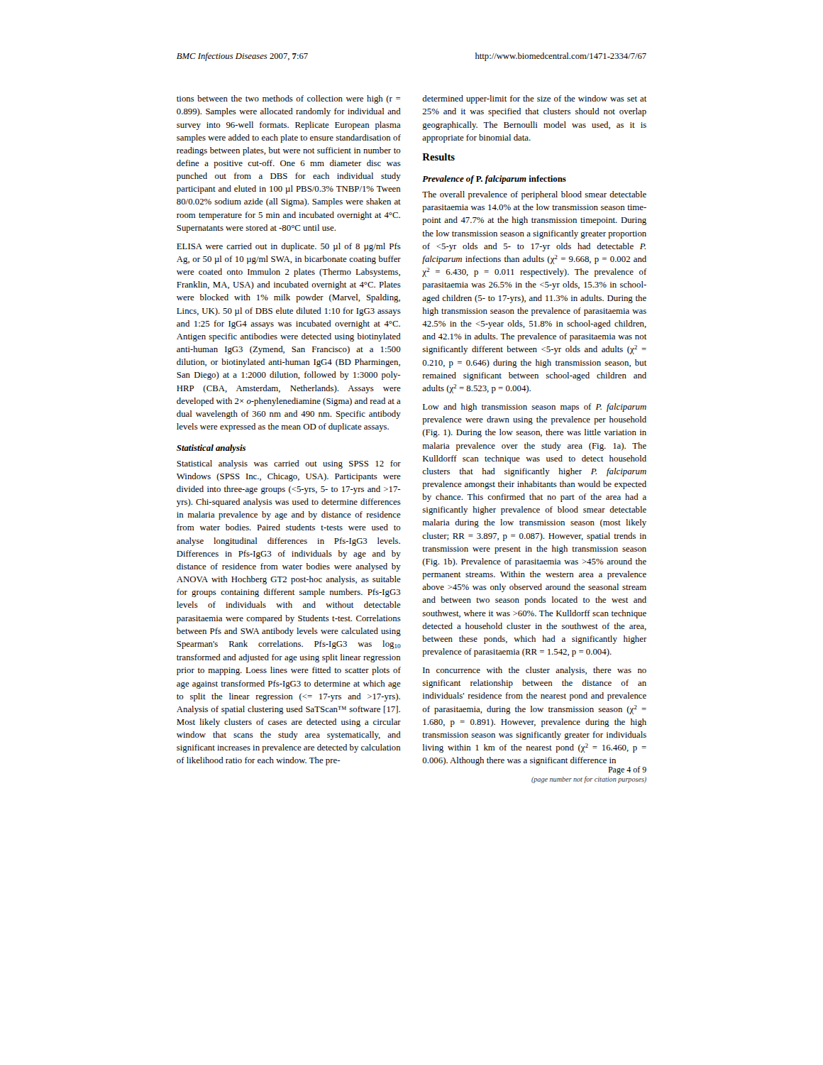BMC Infectious Diseases 2007, 7:67
http://www.biomedcentral.com/1471-2334/7/67
tions between the two methods of collection were high (r = 0.899). Samples were allocated randomly for individual and survey into 96-well formats. Replicate European plasma samples were added to each plate to ensure standardisation of readings between plates, but were not sufficient in number to define a positive cut-off. One 6 mm diameter disc was punched out from a DBS for each individual study participant and eluted in 100 µl PBS/0.3% TNBP/1% Tween 80/0.02% sodium azide (all Sigma). Samples were shaken at room temperature for 5 min and incubated overnight at 4°C. Supernatants were stored at -80°C until use.
ELISA were carried out in duplicate. 50 µl of 8 µg/ml Pfs Ag, or 50 µl of 10 µg/ml SWA, in bicarbonate coating buffer were coated onto Immulon 2 plates (Thermo Labsystems, Franklin, MA, USA) and incubated overnight at 4°C. Plates were blocked with 1% milk powder (Marvel, Spalding, Lincs, UK). 50 µl of DBS elute diluted 1:10 for IgG3 assays and 1:25 for IgG4 assays was incubated overnight at 4°C. Antigen specific antibodies were detected using biotinylated anti-human IgG3 (Zymend, San Francisco) at a 1:500 dilution, or biotinylated anti-human IgG4 (BD Pharmingen, San Diego) at a 1:2000 dilution, followed by 1:3000 poly-HRP (CBA, Amsterdam, Netherlands). Assays were developed with 2× o-phenylenediamine (Sigma) and read at a dual wavelength of 360 nm and 490 nm. Specific antibody levels were expressed as the mean OD of duplicate assays.
Statistical analysis
Statistical analysis was carried out using SPSS 12 for Windows (SPSS Inc., Chicago, USA). Participants were divided into three-age groups (<5-yrs, 5- to 17-yrs and >17-yrs). Chi-squared analysis was used to determine differences in malaria prevalence by age and by distance of residence from water bodies. Paired students t-tests were used to analyse longitudinal differences in Pfs-IgG3 levels. Differences in Pfs-IgG3 of individuals by age and by distance of residence from water bodies were analysed by ANOVA with Hochberg GT2 post-hoc analysis, as suitable for groups containing different sample numbers. Pfs-IgG3 levels of individuals with and without detectable parasitaemia were compared by Students t-test. Correlations between Pfs and SWA antibody levels were calculated using Spearman's Rank correlations. Pfs-IgG3 was log10 transformed and adjusted for age using split linear regression prior to mapping. Loess lines were fitted to scatter plots of age against transformed Pfs-IgG3 to determine at which age to split the linear regression (<= 17-yrs and >17-yrs). Analysis of spatial clustering used SaTScan™ software [17]. Most likely clusters of cases are detected using a circular window that scans the study area systematically, and significant increases in prevalence are detected by calculation of likelihood ratio for each window. The pre-
determined upper-limit for the size of the window was set at 25% and it was specified that clusters should not overlap geographically. The Bernoulli model was used, as it is appropriate for binomial data.
Results
Prevalence of P. falciparum infections
The overall prevalence of peripheral blood smear detectable parasitaemia was 14.0% at the low transmission season time-point and 47.7% at the high transmission timepoint. During the low transmission season a significantly greater proportion of <5-yr olds and 5- to 17-yr olds had detectable P. falciparum infections than adults (χ2 = 9.668, p = 0.002 and χ2 = 6.430, p = 0.011 respectively). The prevalence of parasitaemia was 26.5% in the <5-yr olds, 15.3% in school-aged children (5- to 17-yrs), and 11.3% in adults. During the high transmission season the prevalence of parasitaemia was 42.5% in the <5-year olds, 51.8% in school-aged children, and 42.1% in adults. The prevalence of parasitaemia was not significantly different between <5-yr olds and adults (χ2 = 0.210, p = 0.646) during the high transmission season, but remained significant between school-aged children and adults (χ2 = 8.523, p = 0.004).
Low and high transmission season maps of P. falciparum prevalence were drawn using the prevalence per household (Fig. 1). During the low season, there was little variation in malaria prevalence over the study area (Fig. 1a). The Kulldorff scan technique was used to detect household clusters that had significantly higher P. falciparum prevalence amongst their inhabitants than would be expected by chance. This confirmed that no part of the area had a significantly higher prevalence of blood smear detectable malaria during the low transmission season (most likely cluster; RR = 3.897, p = 0.087). However, spatial trends in transmission were present in the high transmission season (Fig. 1b). Prevalence of parasitaemia was >45% around the permanent streams. Within the western area a prevalence above >45% was only observed around the seasonal stream and between two season ponds located to the west and southwest, where it was >60%. The Kulldorff scan technique detected a household cluster in the southwest of the area, between these ponds, which had a significantly higher prevalence of parasitaemia (RR = 1.542, p = 0.004).
In concurrence with the cluster analysis, there was no significant relationship between the distance of an individuals' residence from the nearest pond and prevalence of parasitaemia, during the low transmission season (χ2 = 1.680, p = 0.891). However, prevalence during the high transmission season was significantly greater for individuals living within 1 km of the nearest pond (χ2 = 16.460, p = 0.006). Although there was a significant difference in
Page 4 of 9
(page number not for citation purposes)